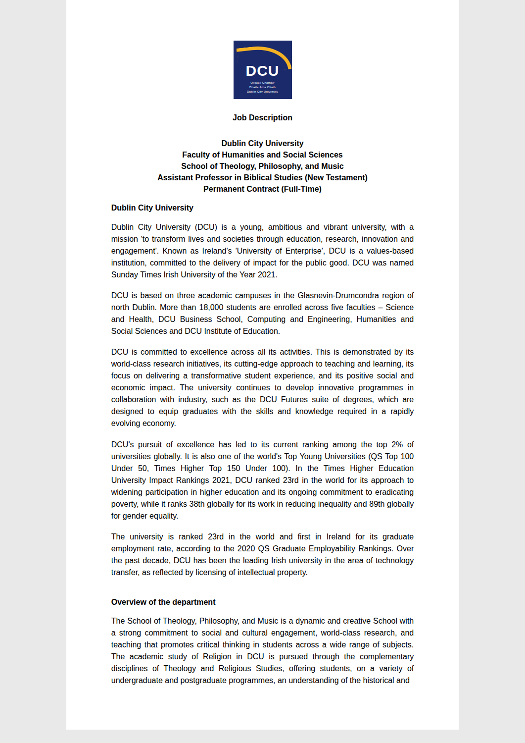DCU Ollscoil Chathair
Bhaile Átha Cliath
Dublin City University
Job Description
Dublin City University
Faculty of Humanities and Social Sciences
School of Theology, Philosophy, and Music
Assistant Professor in Biblical Studies (New Testament)
Permanent Contract (Full-Time)
Dublin City University
Dublin City University (DCU) is a young, ambitious and vibrant university, with a mission 'to transform lives and societies through education, research, innovation and engagement'. Known as Ireland's 'University of Enterprise', DCU is a values-based institution, committed to the delivery of impact for the public good. DCU was named Sunday Times Irish University of the Year 2021.
DCU is based on three academic campuses in the Glasnevin-Drumcondra region of north Dublin. More than 18,000 students are enrolled across five faculties – Science and Health, DCU Business School, Computing and Engineering, Humanities and Social Sciences and DCU Institute of Education.
DCU is committed to excellence across all its activities. This is demonstrated by its world-class research initiatives, its cutting-edge approach to teaching and learning, its focus on delivering a transformative student experience, and its positive social and economic impact. The university continues to develop innovative programmes in collaboration with industry, such as the DCU Futures suite of degrees, which are designed to equip graduates with the skills and knowledge required in a rapidly evolving economy.
DCU's pursuit of excellence has led to its current ranking among the top 2% of universities globally. It is also one of the world's Top Young Universities (QS Top 100 Under 50, Times Higher Top 150 Under 100). In the Times Higher Education University Impact Rankings 2021, DCU ranked 23rd in the world for its approach to widening participation in higher education and its ongoing commitment to eradicating poverty, while it ranks 38th globally for its work in reducing inequality and 89th globally for gender equality.
The university is ranked 23rd in the world and first in Ireland for its graduate employment rate, according to the 2020 QS Graduate Employability Rankings. Over the past decade, DCU has been the leading Irish university in the area of technology transfer, as reflected by licensing of intellectual property.
Overview of the department
The School of Theology, Philosophy, and Music is a dynamic and creative School with a strong commitment to social and cultural engagement, world-class research, and teaching that promotes critical thinking in students across a wide range of subjects. The academic study of Religion in DCU is pursued through the complementary disciplines of Theology and Religious Studies, offering students, on a variety of undergraduate and postgraduate programmes, an understanding of the historical and